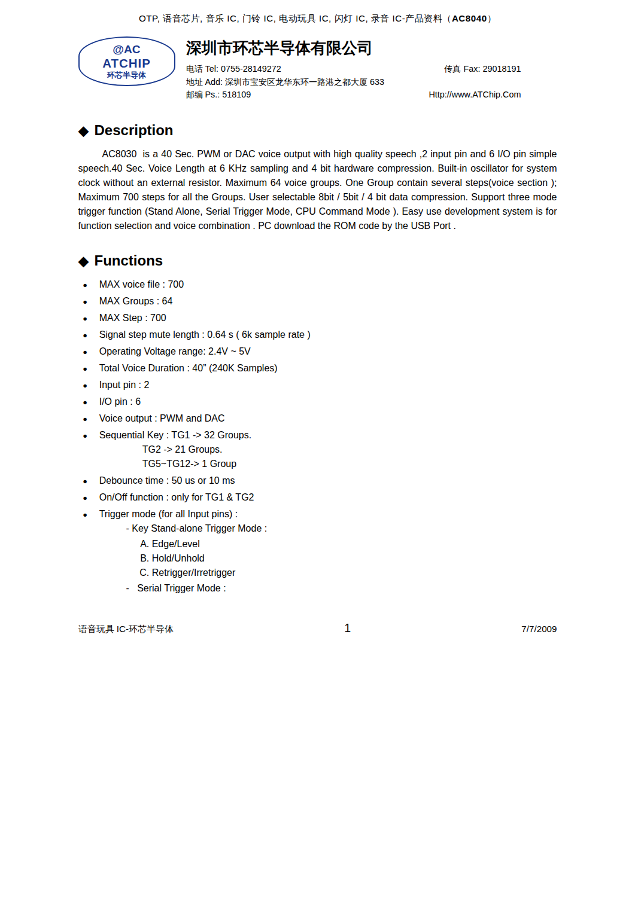OTP, 语音芯片, 音乐 IC, 门铃 IC, 电动玩具 IC, 闪灯 IC, 录音 IC-产品资料（AC8040）
@AC ATCHIP 环芯半导体
深圳市环芯半导体有限公司
电话 Tel: 0755-28149272 传真 Fax: 29018191
地址 Add: 深圳市宝安区龙华东环一路港之都大厦 633
邮编 Ps.: 518109 Http://www.ATChip.Com
Description
AC8030 is a 40 Sec. PWM or DAC voice output with high quality speech ,2 input pin and 6 I/O pin simple speech.40 Sec. Voice Length at 6 KHz sampling and 4 bit hardware compression. Built-in oscillator for system clock without an external resistor. Maximum 64 voice groups. One Group contain several steps(voice section ); Maximum 700 steps for all the Groups. User selectable 8bit / 5bit / 4 bit data compression. Support three mode trigger function (Stand Alone, Serial Trigger Mode, CPU Command Mode ). Easy use development system is for function selection and voice combination . PC download the ROM code by the USB Port .
Functions
MAX voice file : 700
MAX Groups : 64
MAX Step : 700
Signal step mute length : 0.64 s ( 6k sample rate )
Operating Voltage range: 2.4V ~ 5V
Total Voice Duration : 40” (240K Samples)
Input pin : 2
I/O pin : 6
Voice output : PWM and DAC
Sequential Key : TG1 -> 32 Groups.
TG2 -> 21 Groups.
TG5~TG12-> 1 Group
Debounce time : 50 us or 10 ms
On/Off function : only for TG1 & TG2
Trigger mode (for all Input pins) :
- Key Stand-alone Trigger Mode :
Edge/Level
Hold/Unhold
Retrigger/Irretrigger
- Serial Trigger Mode :
语音玩具 IC-环芯半导体 1 7/7/2009